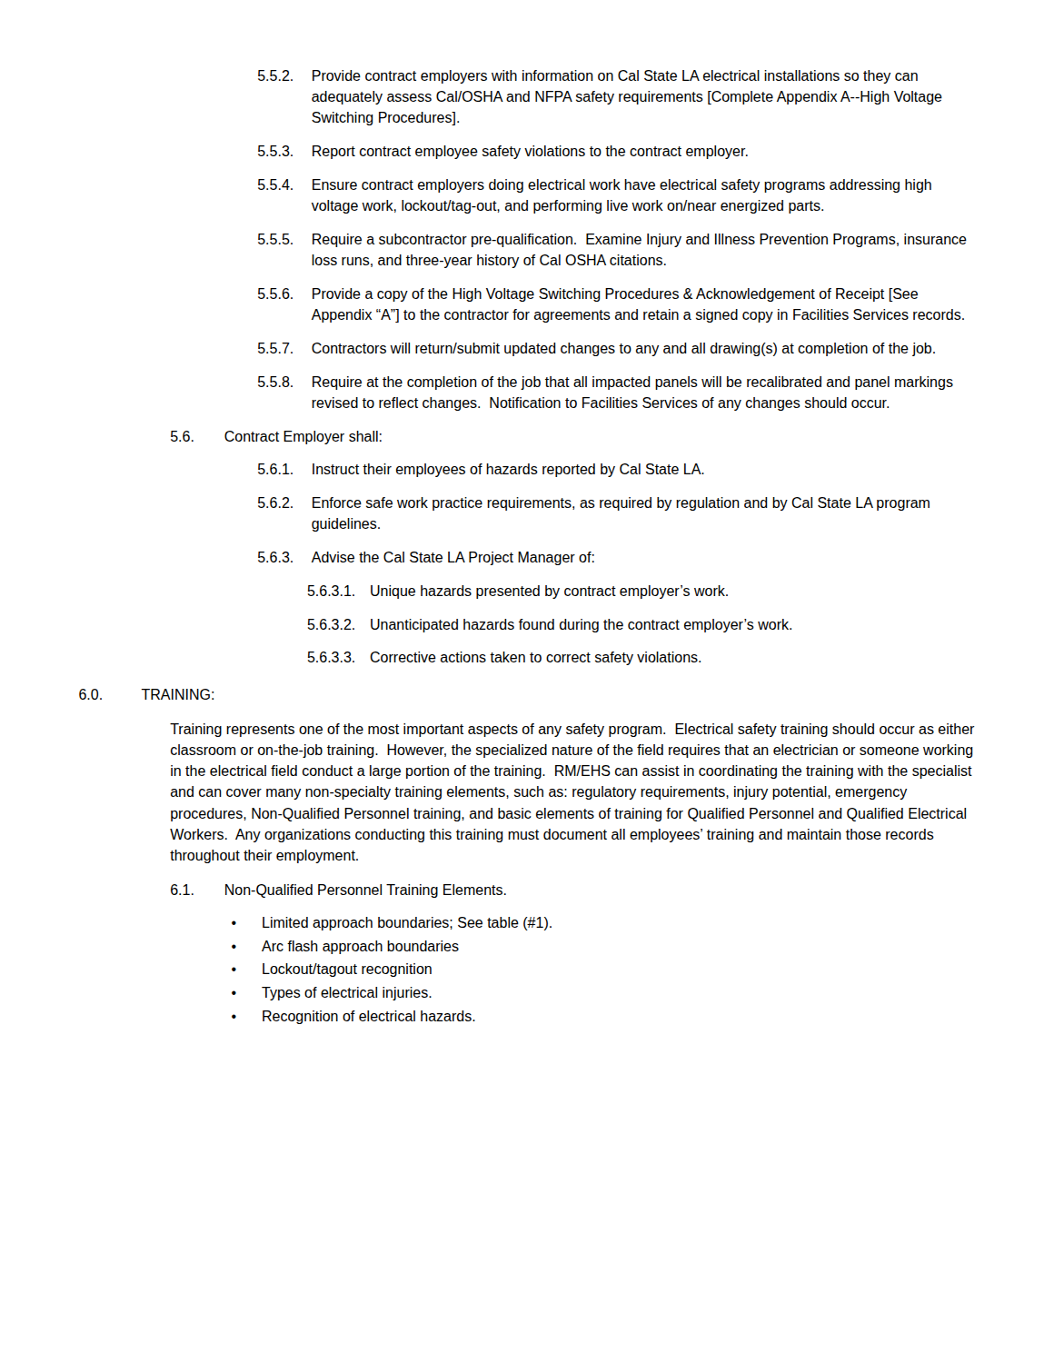5.5.2. Provide contract employers with information on Cal State LA electrical installations so they can adequately assess Cal/OSHA and NFPA safety requirements [Complete Appendix A--High Voltage Switching Procedures].
5.5.3. Report contract employee safety violations to the contract employer.
5.5.4. Ensure contract employers doing electrical work have electrical safety programs addressing high voltage work, lockout/tag-out, and performing live work on/near energized parts.
5.5.5. Require a subcontractor pre-qualification. Examine Injury and Illness Prevention Programs, insurance loss runs, and three-year history of Cal OSHA citations.
5.5.6. Provide a copy of the High Voltage Switching Procedures & Acknowledgement of Receipt [See Appendix “A”] to the contractor for agreements and retain a signed copy in Facilities Services records.
5.5.7. Contractors will return/submit updated changes to any and all drawing(s) at completion of the job.
5.5.8. Require at the completion of the job that all impacted panels will be recalibrated and panel markings revised to reflect changes. Notification to Facilities Services of any changes should occur.
5.6. Contract Employer shall:
5.6.1. Instruct their employees of hazards reported by Cal State LA.
5.6.2. Enforce safe work practice requirements, as required by regulation and by Cal State LA program guidelines.
5.6.3. Advise the Cal State LA Project Manager of:
5.6.3.1. Unique hazards presented by contract employer’s work.
5.6.3.2. Unanticipated hazards found during the contract employer’s work.
5.6.3.3. Corrective actions taken to correct safety violations.
6.0. TRAINING:
Training represents one of the most important aspects of any safety program. Electrical safety training should occur as either classroom or on-the-job training. However, the specialized nature of the field requires that an electrician or someone working in the electrical field conduct a large portion of the training. RM/EHS can assist in coordinating the training with the specialist and can cover many non-specialty training elements, such as: regulatory requirements, injury potential, emergency procedures, Non-Qualified Personnel training, and basic elements of training for Qualified Personnel and Qualified Electrical Workers. Any organizations conducting this training must document all employees’ training and maintain those records throughout their employment.
6.1. Non-Qualified Personnel Training Elements.
•Limited approach boundaries; See table (#1).
•Arc flash approach boundaries
•Lockout/tagout recognition
•Types of electrical injuries.
•Recognition of electrical hazards.